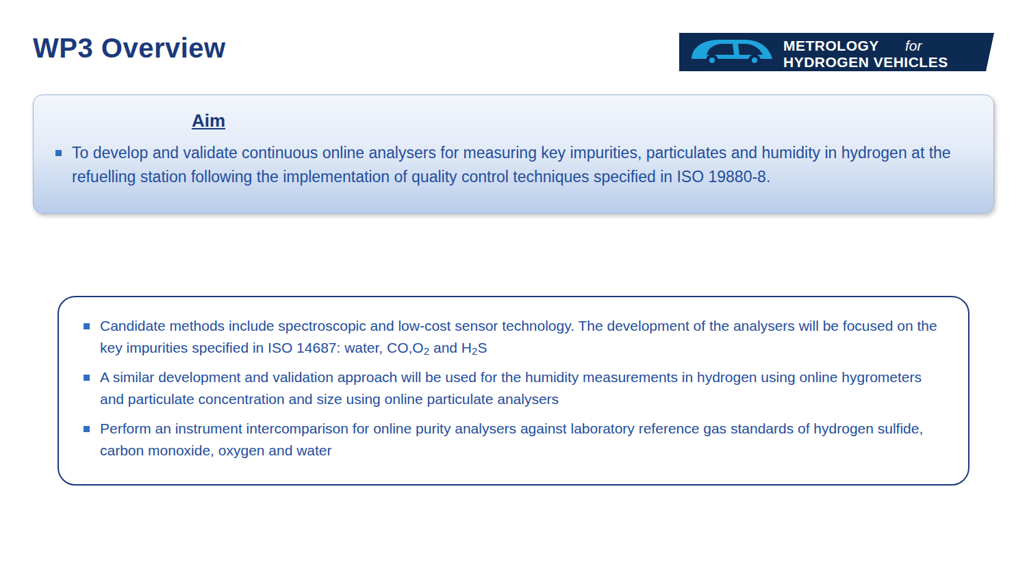WP3 Overview
Metrology for Hydrogen Vehicles METROLOGY for HYDROGEN VEHICLES
Aim
To develop and validate continuous online analysers for measuring key impurities, particulates and humidity in hydrogen at the refuelling station following the implementation of quality control techniques specified in ISO 19880-8.
Candidate methods include spectroscopic and low-cost sensor technology. The development of the analysers will be focused on the key impurities specified in ISO 14687: water, CO,O2 and H2S
A similar development and validation approach will be used for the humidity measurements in hydrogen using online hygrometers and particulate concentration and size using online particulate analysers
Perform an instrument intercomparison for online purity analysers against laboratory reference gas standards of hydrogen sulfide, carbon monoxide, oxygen and water